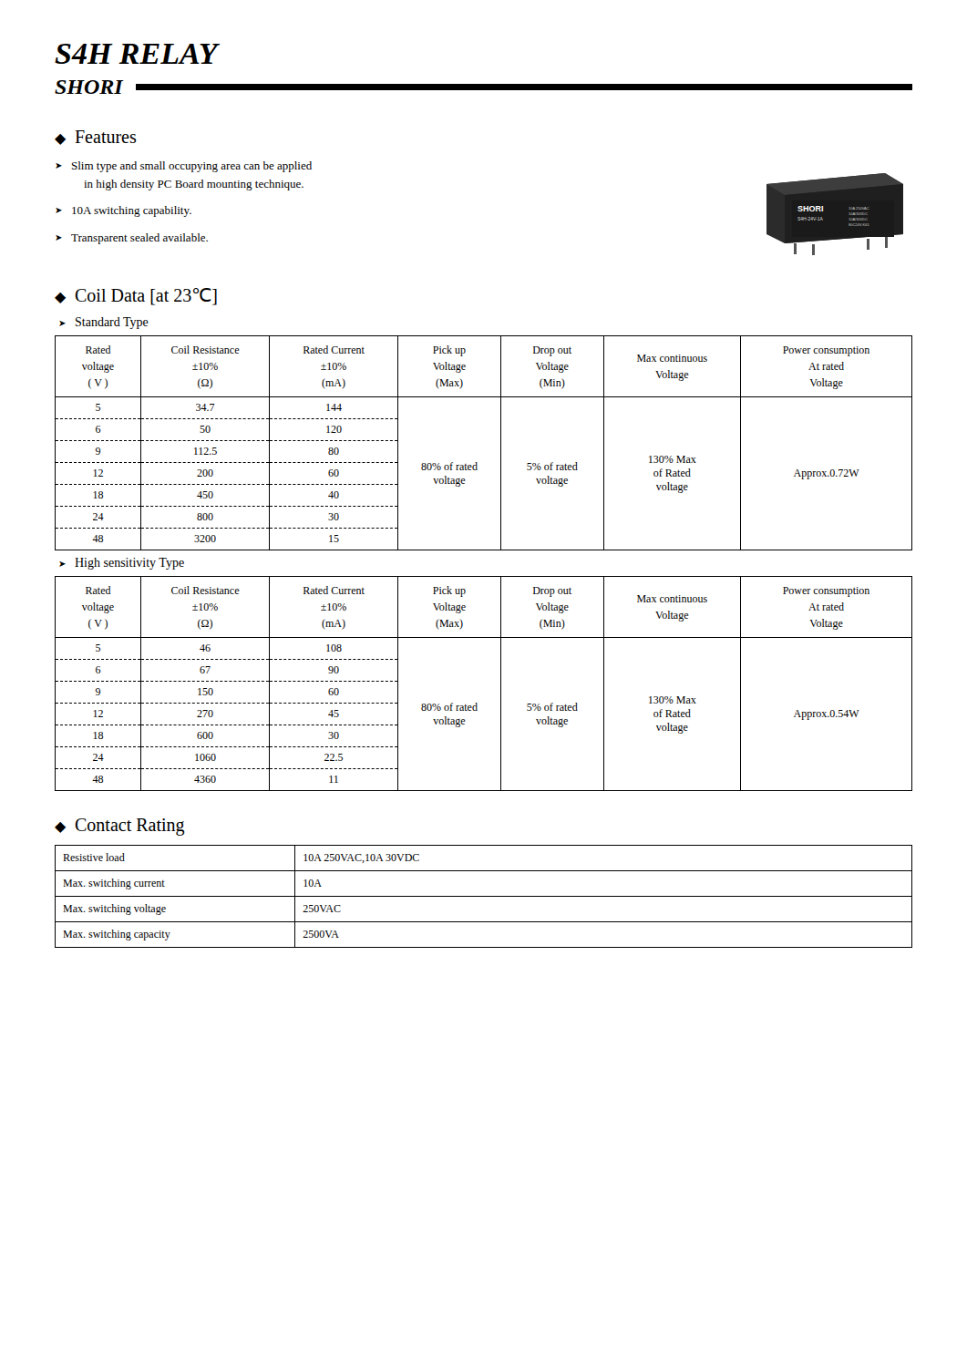S4H RELAY
SHORI
Features
Slim type and small occupying area can be applied in high density PC Board mounting technique.
10A switching capability.
Transparent sealed available.
SHORI S4H-24V-1A 10A 250VAC 10A/30VDC 10A/30VDC 80C24V-K61
Coil Data [at 23℃]
Standard Type
| Rated voltage ( V ) | Coil Resistance ±10% (Ω) | Rated Current ±10% (mA) | Pick up Voltage (Max) | Drop out Voltage (Min) | Max continuous Voltage | Power consumption At rated Voltage |
| --- | --- | --- | --- | --- | --- | --- |
| 5 | 34.7 | 144 | 80% of rated voltage | 5% of rated voltage | 130% Max of Rated voltage | Approx.0.72W |
| 6 | 50 | 120 |
| 9 | 112.5 | 80 |
| 12 | 200 | 60 |
| 18 | 450 | 40 |
| 24 | 800 | 30 |
| 48 | 3200 | 15 |
High sensitivity Type
| Rated voltage ( V ) | Coil Resistance ±10% (Ω) | Rated Current ±10% (mA) | Pick up Voltage (Max) | Drop out Voltage (Min) | Max continuous Voltage | Power consumption At rated Voltage |
| --- | --- | --- | --- | --- | --- | --- |
| 5 | 46 | 108 | 80% of rated voltage | 5% of rated voltage | 130% Max of Rated voltage | Approx.0.54W |
| 6 | 67 | 90 |
| 9 | 150 | 60 |
| 12 | 270 | 45 |
| 18 | 600 | 30 |
| 24 | 1060 | 22.5 |
| 48 | 4360 | 11 |
Contact Rating
| Resistive load | 10A 250VAC,10A 30VDC |
| Max. switching current | 10A |
| Max. switching voltage | 250VAC |
| Max. switching capacity | 2500VA |